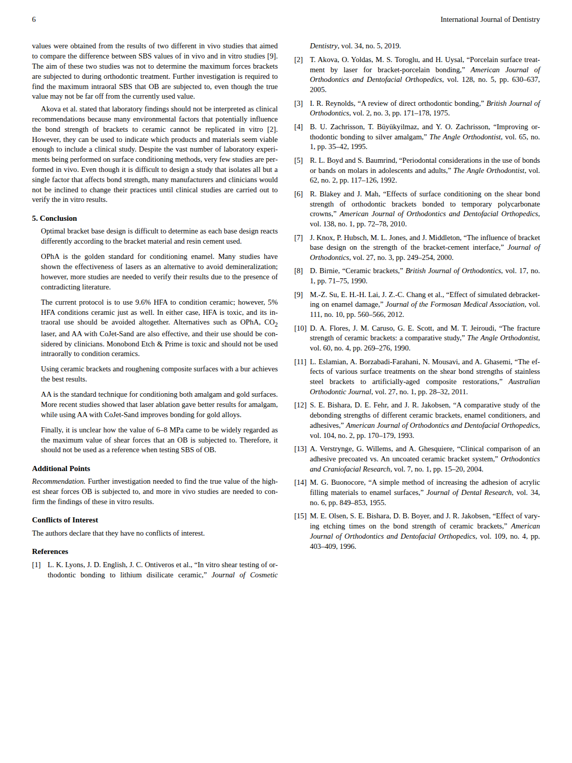6 International Journal of Dentistry
values were obtained from the results of two different in vivo studies that aimed to compare the difference between SBS values of in vivo and in vitro studies [9]. The aim of these two studies was not to determine the maximum forces brackets are subjected to during orthodontic treatment. Further investigation is required to find the maximum intraoral SBS that OB are subjected to, even though the true value may not be far off from the currently used value.
Akova et al. stated that laboratory findings should not be interpreted as clinical recommendations because many environmental factors that potentially influence the bond strength of brackets to ceramic cannot be replicated in vitro [2]. However, they can be used to indicate which products and materials seem viable enough to include a clinical study. Despite the vast number of laboratory experiments being performed on surface conditioning methods, very few studies are performed in vivo. Even though it is difficult to design a study that isolates all but a single factor that affects bond strength, many manufacturers and clinicians would not be inclined to change their practices until clinical studies are carried out to verify the in vitro results.
5. Conclusion
Optimal bracket base design is difficult to determine as each base design reacts differently according to the bracket material and resin cement used.
OPhA is the golden standard for conditioning enamel. Many studies have shown the effectiveness of lasers as an alternative to avoid demineralization; however, more studies are needed to verify their results due to the presence of contradicting literature.
The current protocol is to use 9.6% HFA to condition ceramic; however, 5% HFA conditions ceramic just as well. In either case, HFA is toxic, and its intraoral use should be avoided altogether. Alternatives such as OPhA, CO2 laser, and AA with CoJet-Sand are also effective, and their use should be considered by clinicians. Monobond Etch & Prime is toxic and should not be used intraorally to condition ceramics.
Using ceramic brackets and roughening composite surfaces with a bur achieves the best results.
AA is the standard technique for conditioning both amalgam and gold surfaces. More recent studies showed that laser ablation gave better results for amalgam, while using AA with CoJet-Sand improves bonding for gold alloys.
Finally, it is unclear how the value of 6–8 MPa came to be widely regarded as the maximum value of shear forces that an OB is subjected to. Therefore, it should not be used as a reference when testing SBS of OB.
Additional Points
Recommendation. Further investigation needed to find the true value of the highest shear forces OB is subjected to, and more in vivo studies are needed to confirm the findings of these in vitro results.
Conflicts of Interest
The authors declare that they have no conflicts of interest.
References
L. K. Lyons, J. D. English, J. C. Ontiveros et al., “In vitro shear testing of orthodontic bonding to lithium disilicate ceramic,” Journal of Cosmetic Dentistry, vol. 34, no. 5, 2019.
T. Akova, O. Yoldas, M. S. Toroglu, and H. Uysal, “Porcelain surface treatment by laser for bracket-porcelain bonding,” American Journal of Orthodontics and Dentofacial Orthopedics, vol. 128, no. 5, pp. 630–637, 2005.
I. R. Reynolds, “A review of direct orthodontic bonding,” British Journal of Orthodontics, vol. 2, no. 3, pp. 171–178, 1975.
B. U. Zachrisson, T. Büyükyilmaz, and Y. O. Zachrisson, “Improving orthodontic bonding to silver amalgam,” The Angle Orthodontist, vol. 65, no. 1, pp. 35–42, 1995.
R. L. Boyd and S. Baumrind, “Periodontal considerations in the use of bonds or bands on molars in adolescents and adults,” The Angle Orthodontist, vol. 62, no. 2, pp. 117–126, 1992.
R. Blakey and J. Mah, “Effects of surface conditioning on the shear bond strength of orthodontic brackets bonded to temporary polycarbonate crowns,” American Journal of Orthodontics and Dentofacial Orthopedics, vol. 138, no. 1, pp. 72–78, 2010.
J. Knox, P. Hubsch, M. L. Jones, and J. Middleton, “The influence of bracket base design on the strength of the bracket-cement interface,” Journal of Orthodontics, vol. 27, no. 3, pp. 249–254, 2000.
D. Birnie, “Ceramic brackets,” British Journal of Orthodontics, vol. 17, no. 1, pp. 71–75, 1990.
M.-Z. Su, E. H.-H. Lai, J. Z.-C. Chang et al., “Effect of simulated debracketing on enamel damage,” Journal of the Formosan Medical Association, vol. 111, no. 10, pp. 560–566, 2012.
D. A. Flores, J. M. Caruso, G. E. Scott, and M. T. Jeiroudi, “The fracture strength of ceramic brackets: a comparative study,” The Angle Orthodontist, vol. 60, no. 4, pp. 269–276, 1990.
L. Eslamian, A. Borzabadi-Farahani, N. Mousavi, and A. Ghasemi, “The effects of various surface treatments on the shear bond strengths of stainless steel brackets to artificially-aged composite restorations,” Australian Orthodontic Journal, vol. 27, no. 1, pp. 28–32, 2011.
S. E. Bishara, D. E. Fehr, and J. R. Jakobsen, “A comparative study of the debonding strengths of different ceramic brackets, enamel conditioners, and adhesives,” American Journal of Orthodontics and Dentofacial Orthopedics, vol. 104, no. 2, pp. 170–179, 1993.
A. Verstrynge, G. Willems, and A. Ghesquiere, “Clinical comparison of an adhesive precoated vs. An uncoated ceramic bracket system,” Orthodontics and Craniofacial Research, vol. 7, no. 1, pp. 15–20, 2004.
M. G. Buonocore, “A simple method of increasing the adhesion of acrylic filling materials to enamel surfaces,” Journal of Dental Research, vol. 34, no. 6, pp. 849–853, 1955.
M. E. Olsen, S. E. Bishara, D. B. Boyer, and J. R. Jakobsen, “Effect of varying etching times on the bond strength of ceramic brackets,” American Journal of Orthodontics and Dentofacial Orthopedics, vol. 109, no. 4, pp. 403–409, 1996.